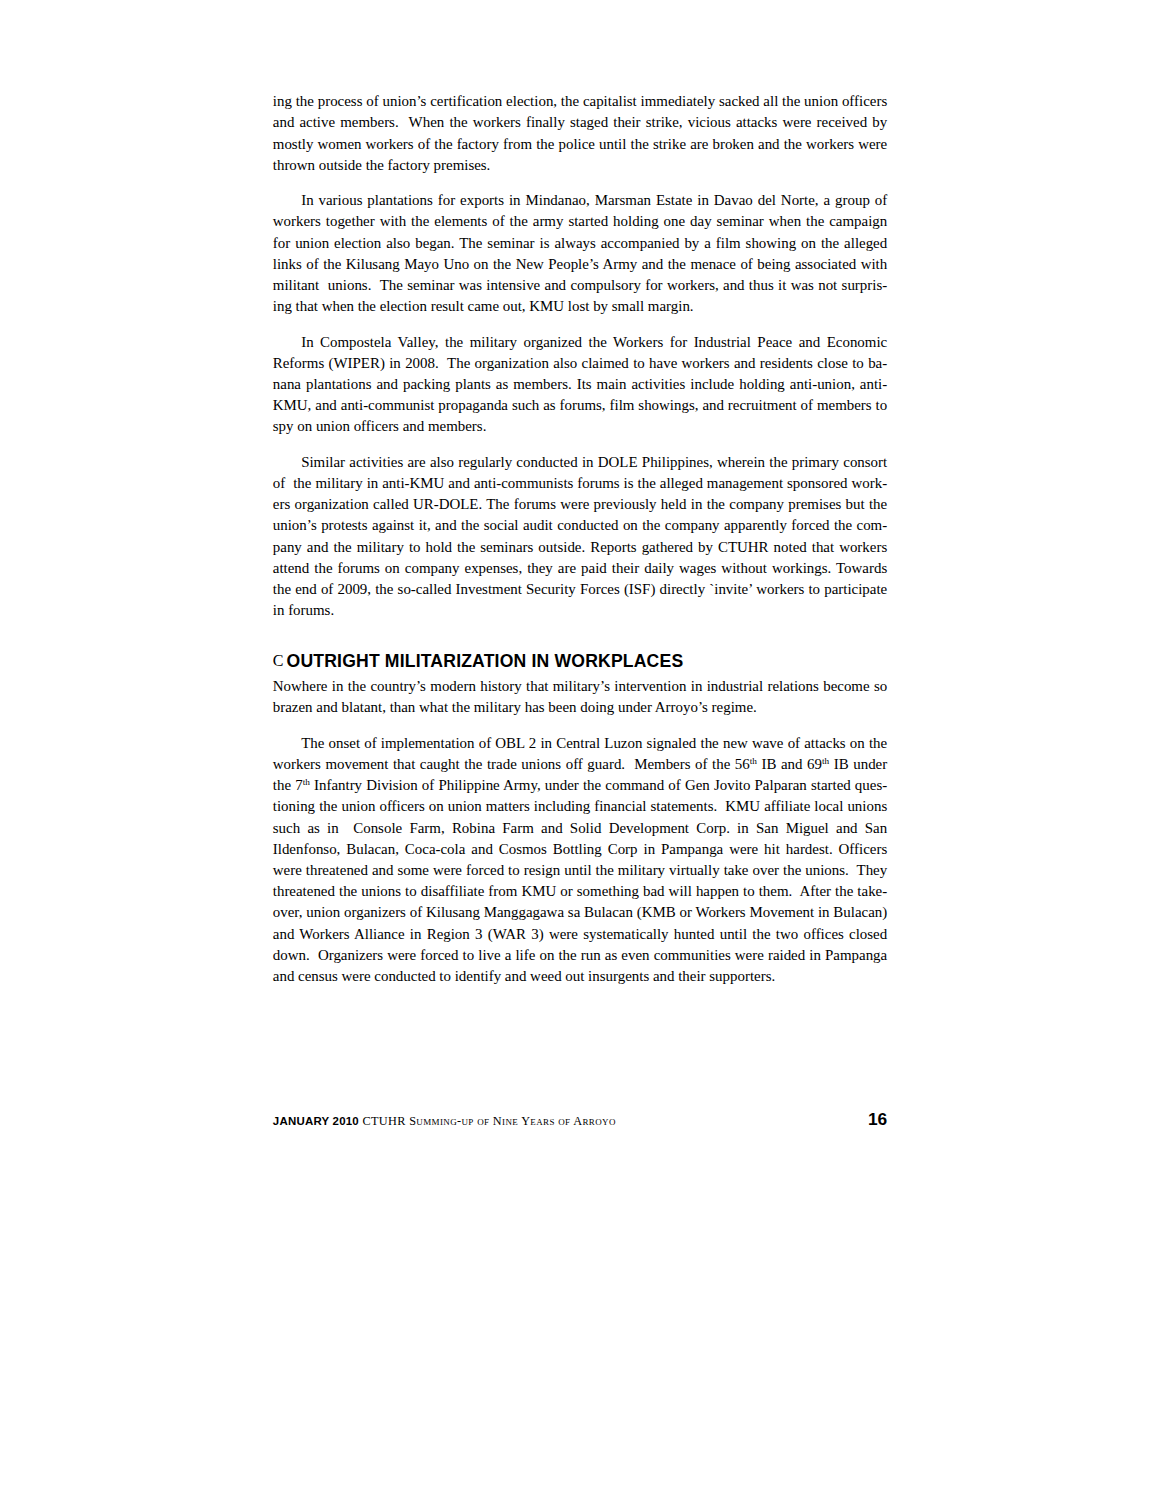ing the process of union’s certification election, the capitalist immediately sacked all the union officers and active members. When the workers finally staged their strike, vicious attacks were received by mostly women workers of the factory from the police until the strike are broken and the workers were thrown outside the factory premises.
In various plantations for exports in Mindanao, Marsman Estate in Davao del Norte, a group of workers together with the elements of the army started holding one day seminar when the campaign for union election also began. The seminar is always accompanied by a film showing on the alleged links of the Kilusang Mayo Uno on the New People’s Army and the menace of being associated with militant unions. The seminar was intensive and compulsory for workers, and thus it was not surprising that when the election result came out, KMU lost by small margin.
In Compostela Valley, the military organized the Workers for Industrial Peace and Economic Reforms (WIPER) in 2008. The organization also claimed to have workers and residents close to banana plantations and packing plants as members. Its main activities include holding anti-union, anti-KMU, and anti-communist propaganda such as forums, film showings, and recruitment of members to spy on union officers and members.
Similar activities are also regularly conducted in DOLE Philippines, wherein the primary consort of the military in anti-KMU and anti-communists forums is the alleged management sponsored workers organization called UR-DOLE. The forums were previously held in the company premises but the union’s protests against it, and the social audit conducted on the company apparently forced the company and the military to hold the seminars outside. Reports gathered by CTUHR noted that workers attend the forums on company expenses, they are paid their daily wages without workings. Towards the end of 2009, the so-called Investment Security Forces (ISF) directly `invite’ workers to participate in forums.
COutright Militarization in Workplaces
Nowhere in the country’s modern history that military’s intervention in industrial relations become so brazen and blatant, than what the military has been doing under Arroyo’s regime.
The onset of implementation of OBL 2 in Central Luzon signaled the new wave of attacks on the workers movement that caught the trade unions off guard. Members of the 56th IB and 69th IB under the 7th Infantry Division of Philippine Army, under the command of Gen Jovito Palparan started questioning the union officers on union matters including financial statements. KMU affiliate local unions such as in Console Farm, Robina Farm and Solid Development Corp. in San Miguel and San Ildenfonso, Bulacan, Coca-cola and Cosmos Bottling Corp in Pampanga were hit hardest. Officers were threatened and some were forced to resign until the military virtually take over the unions. They threatened the unions to disaffiliate from KMU or something bad will happen to them. After the takeover, union organizers of Kilusang Manggagawa sa Bulacan (KMB or Workers Movement in Bulacan) and Workers Alliance in Region 3 (WAR 3) were systematically hunted until the two offices closed down. Organizers were forced to live a life on the run as even communities were raided in Pampanga and census were conducted to identify and weed out insurgents and their supporters.
JANUARY 2010 CTUHR Summing-up of Nine Years of Arroyo
16